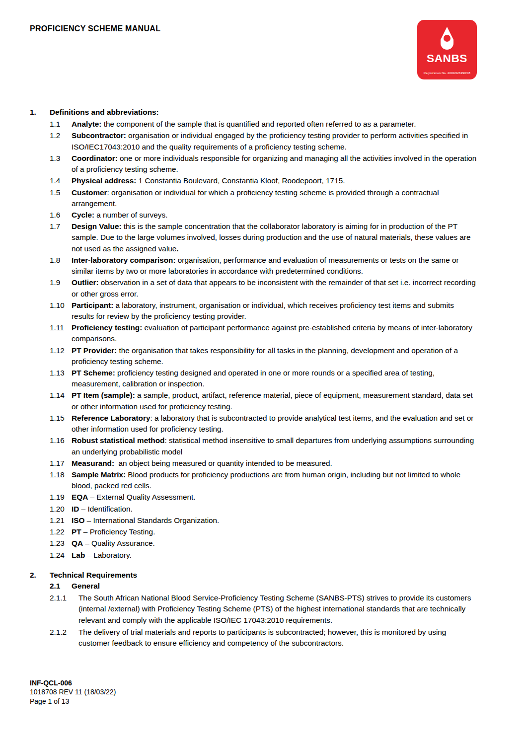PROFICIENCY SCHEME MANUAL
SANBS
Registration No. 2000/026390/08
1. Definitions and abbreviations:
1.1 Analyte: the component of the sample that is quantified and reported often referred to as a parameter.
1.2 Subcontractor: organisation or individual engaged by the proficiency testing provider to perform activities specified in ISO/IEC17043:2010 and the quality requirements of a proficiency testing scheme.
1.3 Coordinator: one or more individuals responsible for organizing and managing all the activities involved in the operation of a proficiency testing scheme.
1.4 Physical address: 1 Constantia Boulevard, Constantia Kloof, Roodepoort, 1715.
1.5 Customer: organisation or individual for which a proficiency testing scheme is provided through a contractual arrangement.
1.6 Cycle: a number of surveys.
1.7 Design Value: this is the sample concentration that the collaborator laboratory is aiming for in production of the PT sample. Due to the large volumes involved, losses during production and the use of natural materials, these values are not used as the assigned value.
1.8 Inter-laboratory comparison: organisation, performance and evaluation of measurements or tests on the same or similar items by two or more laboratories in accordance with predetermined conditions.
1.9 Outlier: observation in a set of data that appears to be inconsistent with the remainder of that set i.e. incorrect recording or other gross error.
1.10 Participant: a laboratory, instrument, organisation or individual, which receives proficiency test items and submits results for review by the proficiency testing provider.
1.11 Proficiency testing: evaluation of participant performance against pre-established criteria by means of inter-laboratory comparisons.
1.12 PT Provider: the organisation that takes responsibility for all tasks in the planning, development and operation of a proficiency testing scheme.
1.13 PT Scheme: proficiency testing designed and operated in one or more rounds or a specified area of testing, measurement, calibration or inspection.
1.14 PT Item (sample): a sample, product, artifact, reference material, piece of equipment, measurement standard, data set or other information used for proficiency testing.
1.15 Reference Laboratory: a laboratory that is subcontracted to provide analytical test items, and the evaluation and set or other information used for proficiency testing.
1.16 Robust statistical method: statistical method insensitive to small departures from underlying assumptions surrounding an underlying probabilistic model
1.17 Measurand: an object being measured or quantity intended to be measured.
1.18 Sample Matrix: Blood products for proficiency productions are from human origin, including but not limited to whole blood, packed red cells.
1.19 EQA – External Quality Assessment.
1.20 ID – Identification.
1.21 ISO – International Standards Organization.
1.22 PT – Proficiency Testing.
1.23 QA – Quality Assurance.
1.24 Lab – Laboratory.
2. Technical Requirements
2.1 General
2.1.1 The South African National Blood Service-Proficiency Testing Scheme (SANBS-PTS) strives to provide its customers (internal /external) with Proficiency Testing Scheme (PTS) of the highest international standards that are technically relevant and comply with the applicable ISO/IEC 17043:2010 requirements.
2.1.2 The delivery of trial materials and reports to participants is subcontracted; however, this is monitored by using customer feedback to ensure efficiency and competency of the subcontractors.
INF-QCL-006
1018708 REV 11 (18/03/22)
Page 1 of 13